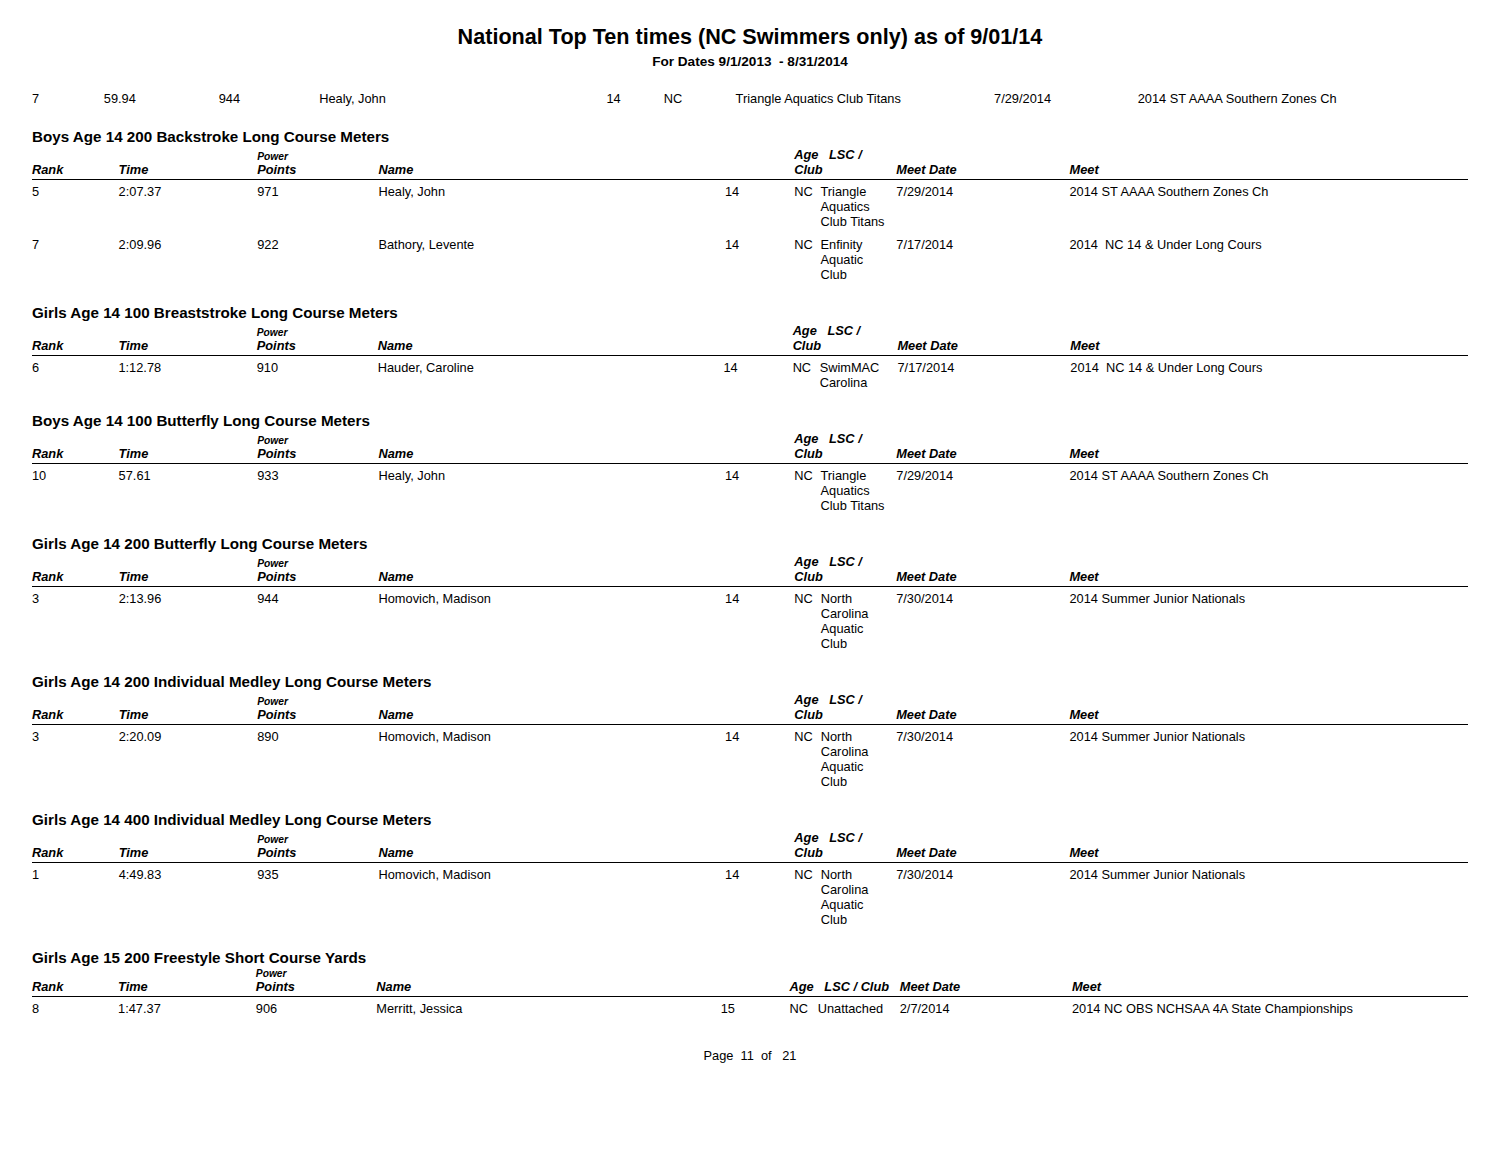National Top Ten times (NC Swimmers only) as of 9/01/14
For Dates 9/1/2013 - 8/31/2014
| 7 | 59.94 | 944 | Healy, John | 14 | NC | Triangle Aquatics Club Titans | 7/29/2014 | 2014 ST AAAA Southern Zones Ch |
Boys Age 14 200 Backstroke Long Course Meters
| Rank | Time | Power Points | Name | | Age LSC / Club | Meet Date | Meet |
| --- | --- | --- | --- | --- | --- | --- | --- |
| 5 | 2:07.37 | 971 | Healy, John | 14 | NC | Triangle Aquatics Club Titans | 7/29/2014 | 2014 ST AAAA Southern Zones Ch |
| 7 | 2:09.96 | 922 | Bathory, Levente | 14 | NC | Enfinity Aquatic Club | 7/17/2014 | 2014 NC 14 & Under Long Cours |
Girls Age 14 100 Breaststroke Long Course Meters
| Rank | Time | Power Points | Name | | Age LSC / Club | Meet Date | Meet |
| --- | --- | --- | --- | --- | --- | --- | --- |
| 6 | 1:12.78 | 910 | Hauder, Caroline | 14 | NC | SwimMAC Carolina | 7/17/2014 | 2014 NC 14 & Under Long Cours |
Boys Age 14 100 Butterfly Long Course Meters
| Rank | Time | Power Points | Name | | Age LSC / Club | Meet Date | Meet |
| --- | --- | --- | --- | --- | --- | --- | --- |
| 10 | 57.61 | 933 | Healy, John | 14 | NC | Triangle Aquatics Club Titans | 7/29/2014 | 2014 ST AAAA Southern Zones Ch |
Girls Age 14 200 Butterfly Long Course Meters
| Rank | Time | Power Points | Name | | Age LSC / Club | Meet Date | Meet |
| --- | --- | --- | --- | --- | --- | --- | --- |
| 3 | 2:13.96 | 944 | Homovich, Madison | 14 | NC | North Carolina Aquatic Club | 7/30/2014 | 2014 Summer Junior Nationals |
Girls Age 14 200 Individual Medley Long Course Meters
| Rank | Time | Power Points | Name | | Age LSC / Club | Meet Date | Meet |
| --- | --- | --- | --- | --- | --- | --- | --- |
| 3 | 2:20.09 | 890 | Homovich, Madison | 14 | NC | North Carolina Aquatic Club | 7/30/2014 | 2014 Summer Junior Nationals |
Girls Age 14 400 Individual Medley Long Course Meters
| Rank | Time | Power Points | Name | | Age LSC / Club | Meet Date | Meet |
| --- | --- | --- | --- | --- | --- | --- | --- |
| 1 | 4:49.83 | 935 | Homovich, Madison | 14 | NC | North Carolina Aquatic Club | 7/30/2014 | 2014 Summer Junior Nationals |
Girls Age 15 200 Freestyle Short Course Yards
| Rank | Time | Power Points | Name | | Age LSC / Club | Meet Date | Meet |
| --- | --- | --- | --- | --- | --- | --- | --- |
| 8 | 1:47.37 | 906 | Merritt, Jessica | 15 | NC | Unattached | 2/7/2014 | 2014 NC OBS NCHSAA 4A State Championships |
Page 11 of 21